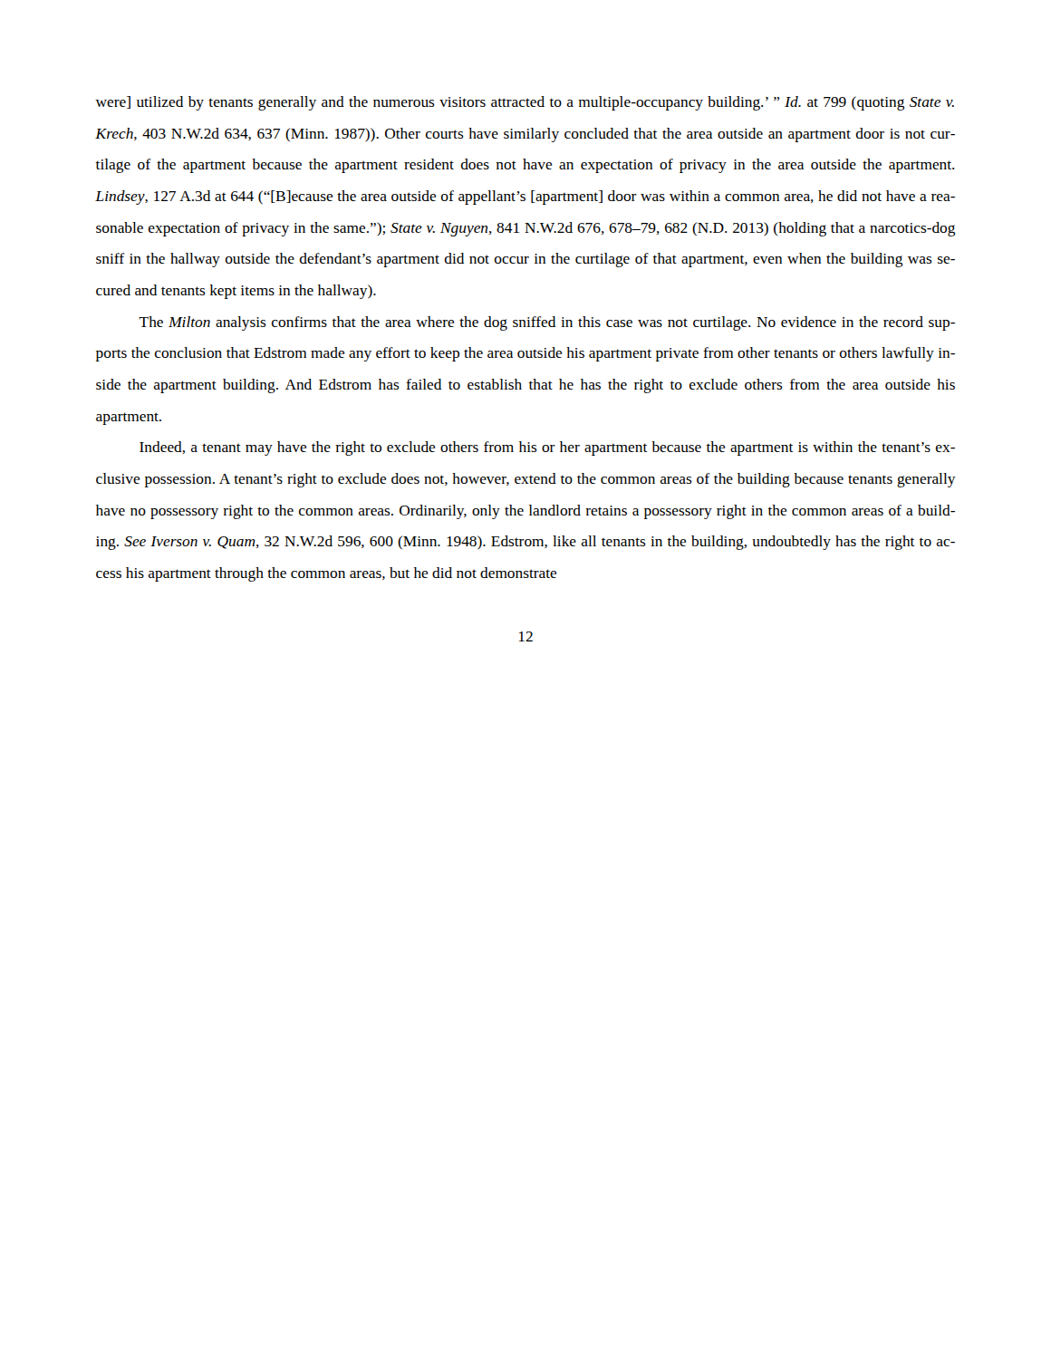were] utilized by tenants generally and the numerous visitors attracted to a multiple-occupancy building.’ ” Id. at 799 (quoting State v. Krech, 403 N.W.2d 634, 637 (Minn. 1987)). Other courts have similarly concluded that the area outside an apartment door is not curtilage of the apartment because the apartment resident does not have an expectation of privacy in the area outside the apartment. Lindsey, 127 A.3d at 644 (“[B]ecause the area outside of appellant’s [apartment] door was within a common area, he did not have a reasonable expectation of privacy in the same.”); State v. Nguyen, 841 N.W.2d 676, 678–79, 682 (N.D. 2013) (holding that a narcotics-dog sniff in the hallway outside the defendant’s apartment did not occur in the curtilage of that apartment, even when the building was secured and tenants kept items in the hallway).
The Milton analysis confirms that the area where the dog sniffed in this case was not curtilage. No evidence in the record supports the conclusion that Edstrom made any effort to keep the area outside his apartment private from other tenants or others lawfully inside the apartment building. And Edstrom has failed to establish that he has the right to exclude others from the area outside his apartment.
Indeed, a tenant may have the right to exclude others from his or her apartment because the apartment is within the tenant’s exclusive possession. A tenant’s right to exclude does not, however, extend to the common areas of the building because tenants generally have no possessory right to the common areas. Ordinarily, only the landlord retains a possessory right in the common areas of a building. See Iverson v. Quam, 32 N.W.2d 596, 600 (Minn. 1948). Edstrom, like all tenants in the building, undoubtedly has the right to access his apartment through the common areas, but he did not demonstrate
12